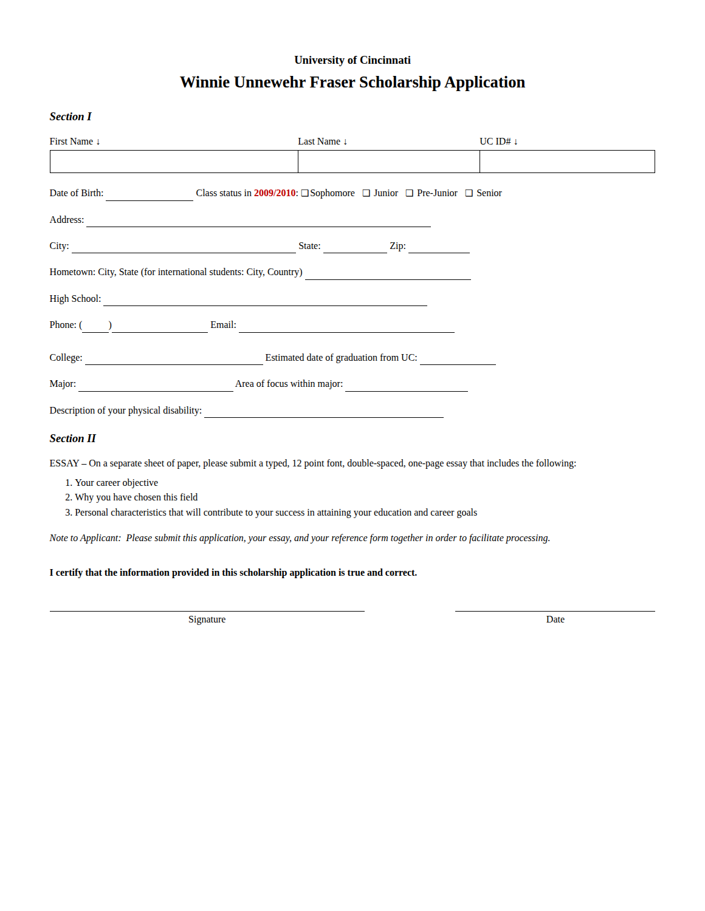University of Cincinnati
Winnie Unnewehr Fraser Scholarship Application
Section I
First Name ↓ Last Name ↓ UC ID# ↓
Date of Birth: Class status in 2009/2010: ❑Sophomore ❑ Junior ❑ Pre-Junior ❑ Senior
Address:
City: State: Zip:
Hometown: City, State (for international students: City, Country)
High School:
Phone: ( ) Email:
College: Estimated date of graduation from UC:
Major: Area of focus within major:
Description of your physical disability:
Section II
ESSAY – On a separate sheet of paper, please submit a typed, 12 point font, double-spaced, one-page essay that includes the following:
Your career objective
Why you have chosen this field
Personal characteristics that will contribute to your success in attaining your education and career goals
Note to Applicant: Please submit this application, your essay, and your reference form together in order to facilitate processing.
I certify that the information provided in this scholarship application is true and correct.
Signature
Date